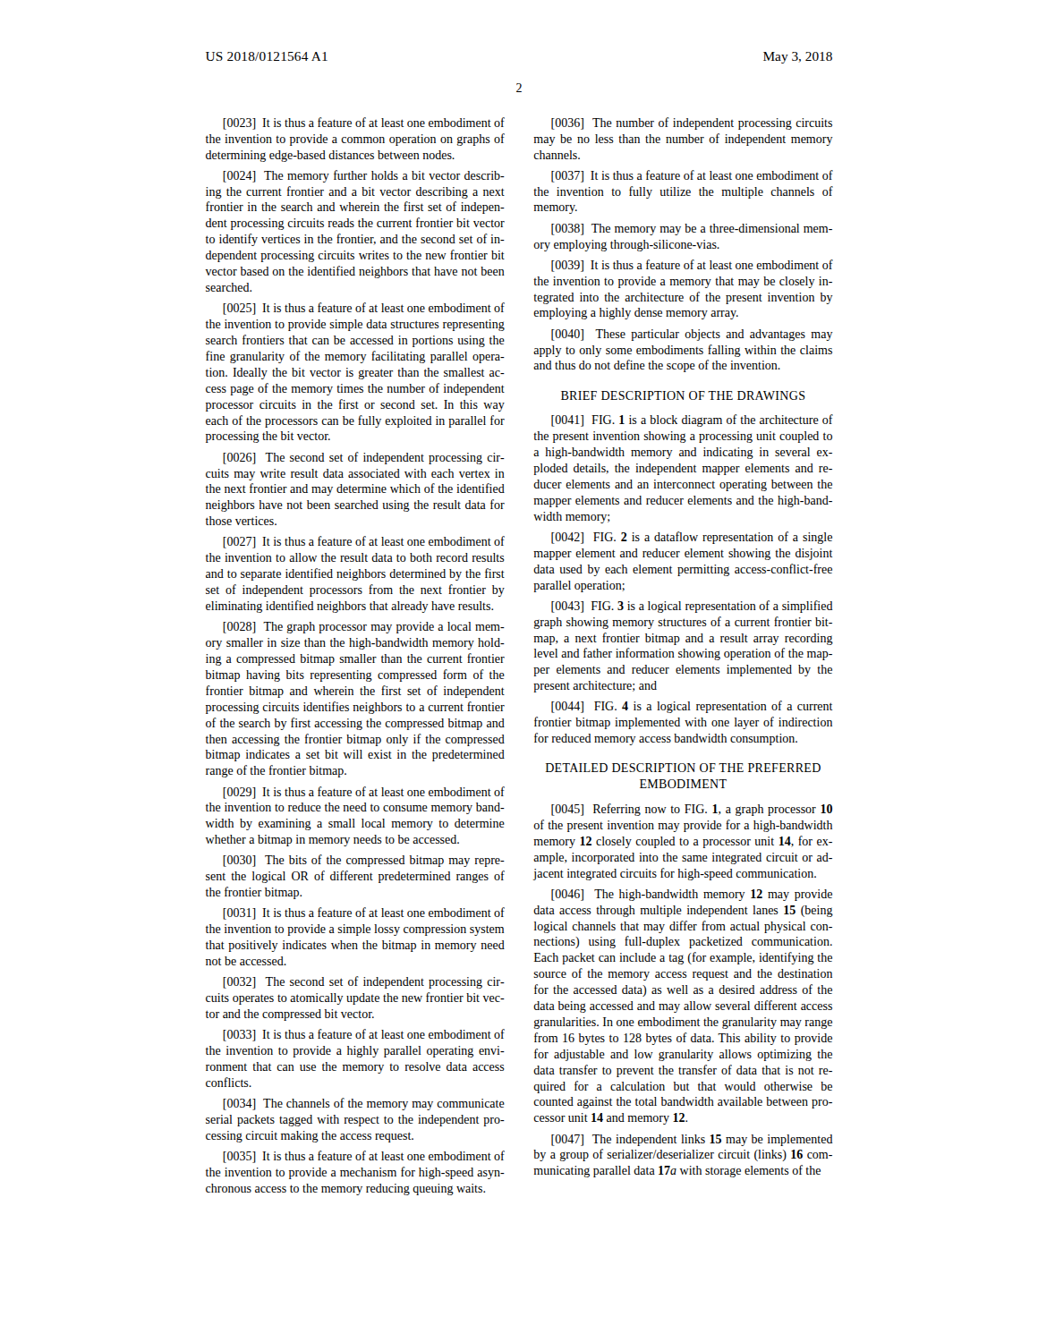US 2018/0121564 A1
May 3, 2018
2
[0023] It is thus a feature of at least one embodiment of the invention to provide a common operation on graphs of determining edge-based distances between nodes.
[0024] The memory further holds a bit vector describing the current frontier and a bit vector describing a next frontier in the search and wherein the first set of independent processing circuits reads the current frontier bit vector to identify vertices in the frontier, and the second set of independent processing circuits writes to the new frontier bit vector based on the identified neighbors that have not been searched.
[0025] It is thus a feature of at least one embodiment of the invention to provide simple data structures representing search frontiers that can be accessed in portions using the fine granularity of the memory facilitating parallel operation. Ideally the bit vector is greater than the smallest access page of the memory times the number of independent processor circuits in the first or second set. In this way each of the processors can be fully exploited in parallel for processing the bit vector.
[0026] The second set of independent processing circuits may write result data associated with each vertex in the next frontier and may determine which of the identified neighbors have not been searched using the result data for those vertices.
[0027] It is thus a feature of at least one embodiment of the invention to allow the result data to both record results and to separate identified neighbors determined by the first set of independent processors from the next frontier by eliminating identified neighbors that already have results.
[0028] The graph processor may provide a local memory smaller in size than the high-bandwidth memory holding a compressed bitmap smaller than the current frontier bitmap having bits representing compressed form of the frontier bitmap and wherein the first set of independent processing circuits identifies neighbors to a current frontier of the search by first accessing the compressed bitmap and then accessing the frontier bitmap only if the compressed bitmap indicates a set bit will exist in the predetermined range of the frontier bitmap.
[0029] It is thus a feature of at least one embodiment of the invention to reduce the need to consume memory bandwidth by examining a small local memory to determine whether a bitmap in memory needs to be accessed.
[0030] The bits of the compressed bitmap may represent the logical OR of different predetermined ranges of the frontier bitmap.
[0031] It is thus a feature of at least one embodiment of the invention to provide a simple lossy compression system that positively indicates when the bitmap in memory need not be accessed.
[0032] The second set of independent processing circuits operates to atomically update the new frontier bit vector and the compressed bit vector.
[0033] It is thus a feature of at least one embodiment of the invention to provide a highly parallel operating environment that can use the memory to resolve data access conflicts.
[0034] The channels of the memory may communicate serial packets tagged with respect to the independent processing circuit making the access request.
[0035] It is thus a feature of at least one embodiment of the invention to provide a mechanism for high-speed asynchronous access to the memory reducing queuing waits.
[0036] The number of independent processing circuits may be no less than the number of independent memory channels.
[0037] It is thus a feature of at least one embodiment of the invention to fully utilize the multiple channels of memory.
[0038] The memory may be a three-dimensional memory employing through-silicone-vias.
[0039] It is thus a feature of at least one embodiment of the invention to provide a memory that may be closely integrated into the architecture of the present invention by employing a highly dense memory array.
[0040] These particular objects and advantages may apply to only some embodiments falling within the claims and thus do not define the scope of the invention.
Brief Description of the Drawings
[0041] FIG. 1 is a block diagram of the architecture of the present invention showing a processing unit coupled to a high-bandwidth memory and indicating in several exploded details, the independent mapper elements and reducer elements and an interconnect operating between the mapper elements and reducer elements and the high-bandwidth memory;
[0042] FIG. 2 is a dataflow representation of a single mapper element and reducer element showing the disjoint data used by each element permitting access-conflict-free parallel operation;
[0043] FIG. 3 is a logical representation of a simplified graph showing memory structures of a current frontier bitmap, a next frontier bitmap and a result array recording level and father information showing operation of the mapper elements and reducer elements implemented by the present architecture; and
[0044] FIG. 4 is a logical representation of a current frontier bitmap implemented with one layer of indirection for reduced memory access bandwidth consumption.
Detailed Description of the Preferred Embodiment
[0045] Referring now to FIG. 1, a graph processor 10 of the present invention may provide for a high-bandwidth memory 12 closely coupled to a processor unit 14, for example, incorporated into the same integrated circuit or adjacent integrated circuits for high-speed communication.
[0046] The high-bandwidth memory 12 may provide data access through multiple independent lanes 15 (being logical channels that may differ from actual physical connections) using full-duplex packetized communication. Each packet can include a tag (for example, identifying the source of the memory access request and the destination for the accessed data) as well as a desired address of the data being accessed and may allow several different access granularities. In one embodiment the granularity may range from 16 bytes to 128 bytes of data. This ability to provide for adjustable and low granularity allows optimizing the data transfer to prevent the transfer of data that is not required for a calculation but that would otherwise be counted against the total bandwidth available between processor unit 14 and memory 12.
[0047] The independent links 15 may be implemented by a group of serializer/deserializer circuit (links) 16 communicating parallel data 17 a with storage elements of the